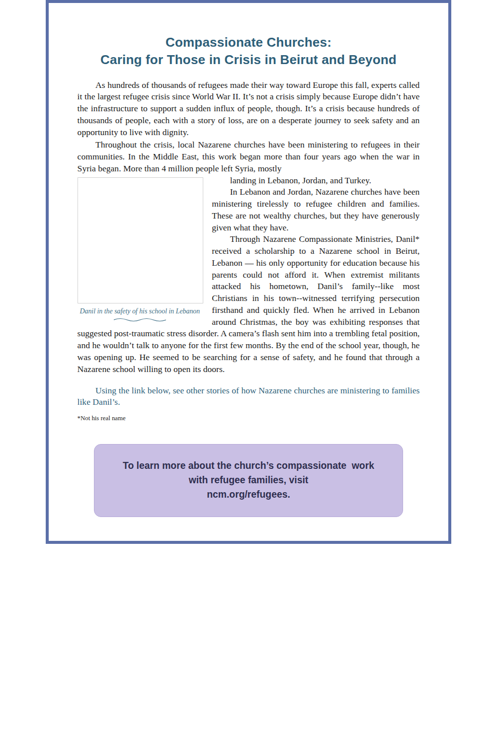Compassionate Churches:
Caring for Those in Crisis in Beirut and Beyond
As hundreds of thousands of refugees made their way toward Europe this fall, experts called it the largest refugee crisis since World War II. It’s not a crisis simply because Europe didn’t have the infrastructure to support a sudden influx of people, though. It’s a crisis because hundreds of thousands of people, each with a story of loss, are on a desperate journey to seek safety and an opportunity to live with dignity.
Throughout the crisis, local Nazarene churches have been ministering to refugees in their communities. In the Middle East, this work began more than four years ago when the war in Syria began. More than 4 million people left Syria, mostly
Danil in the safety of his school in Lebanon
landing in Lebanon, Jordan, and Turkey.
In Lebanon and Jordan, Nazarene churches have been ministering tirelessly to refugee children and families. These are not wealthy churches, but they have generously given what they have.
Through Nazarene Compassionate Ministries, Danil* received a scholarship to a Nazarene school in Beirut, Lebanon — his only opportunity for education because his parents could not afford it. When extremist militants attacked his hometown, Danil’s family--like most Christians in his town--witnessed terrifying persecution firsthand and quickly fled. When he arrived in Lebanon around Christmas, the boy was exhibiting responses that suggested post-traumatic stress disorder. A camera’s flash sent him into a trembling fetal position, and he wouldn’t talk to anyone for the first few months. By the end of the school year, though, he was opening up. He seemed to be searching for a sense of safety, and he found that through a Nazarene school willing to open its doors.
Using the link below, see other stories of how Nazarene churches are ministering to families like Danil’s.
*Not his real name
To learn more about the church’s compassionate work
with refugee families, visit
ncm.org/refugees.